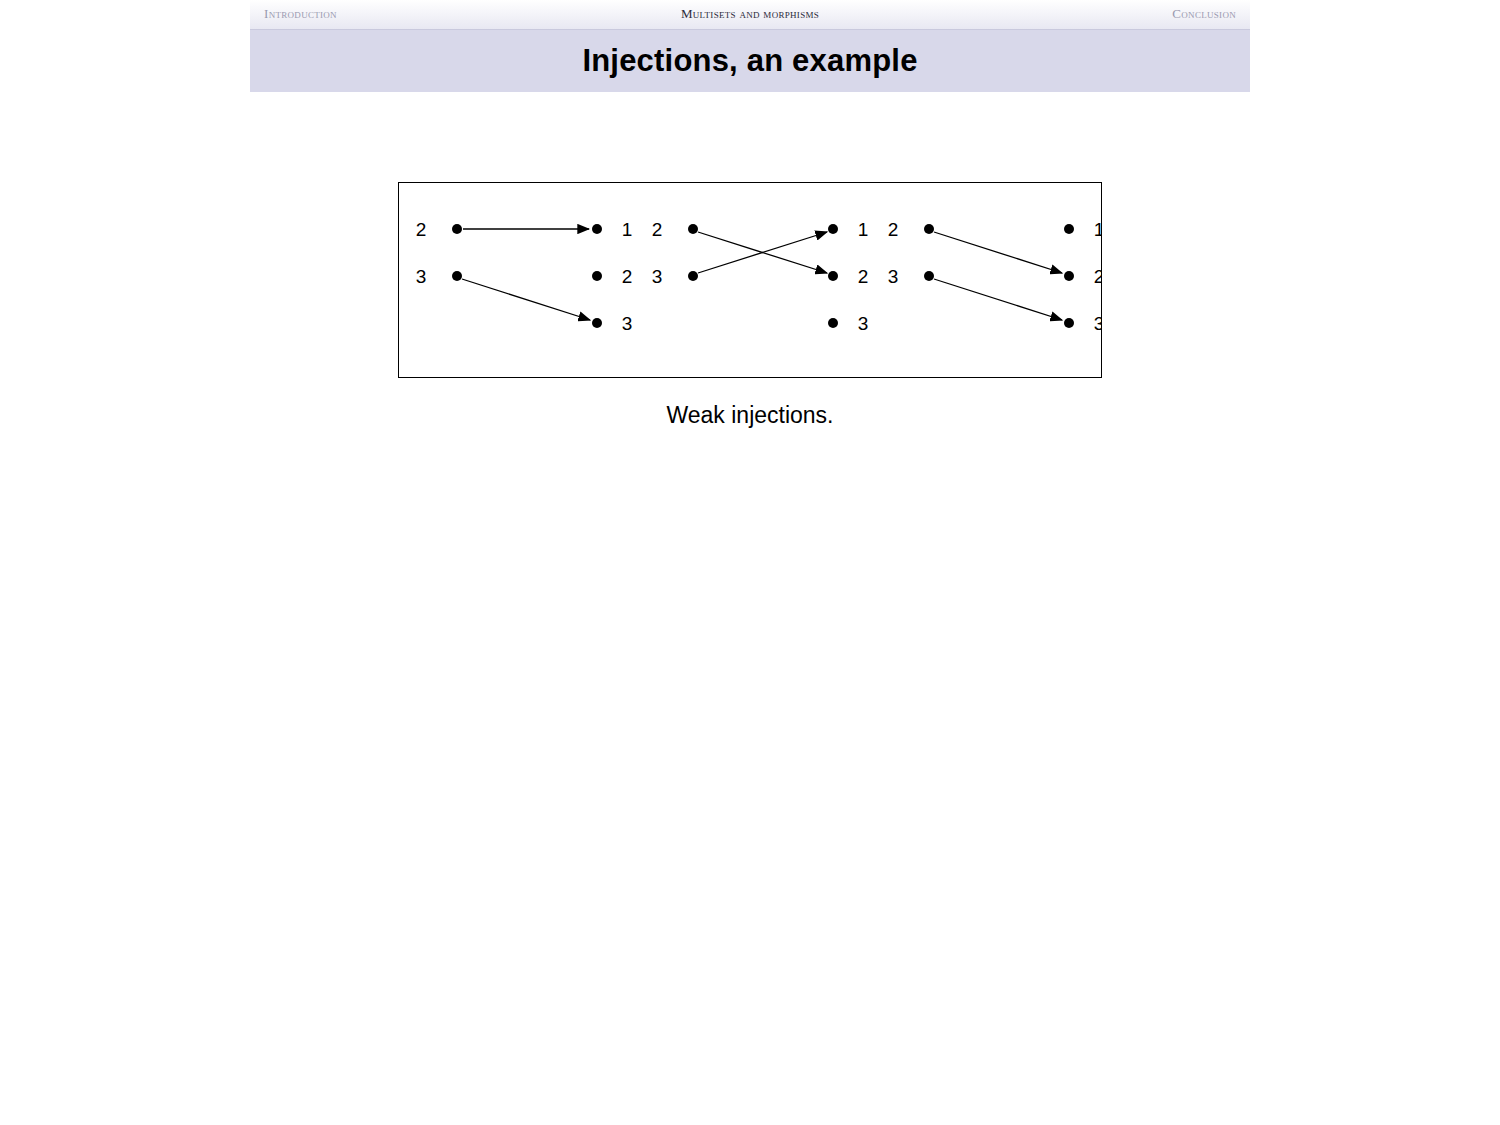Introduction Multisets and morphisms Conclusion
Injections, an example
2 3 1 2 3 2 3 1 2 3 2 3 1 2 3
Weak injections.